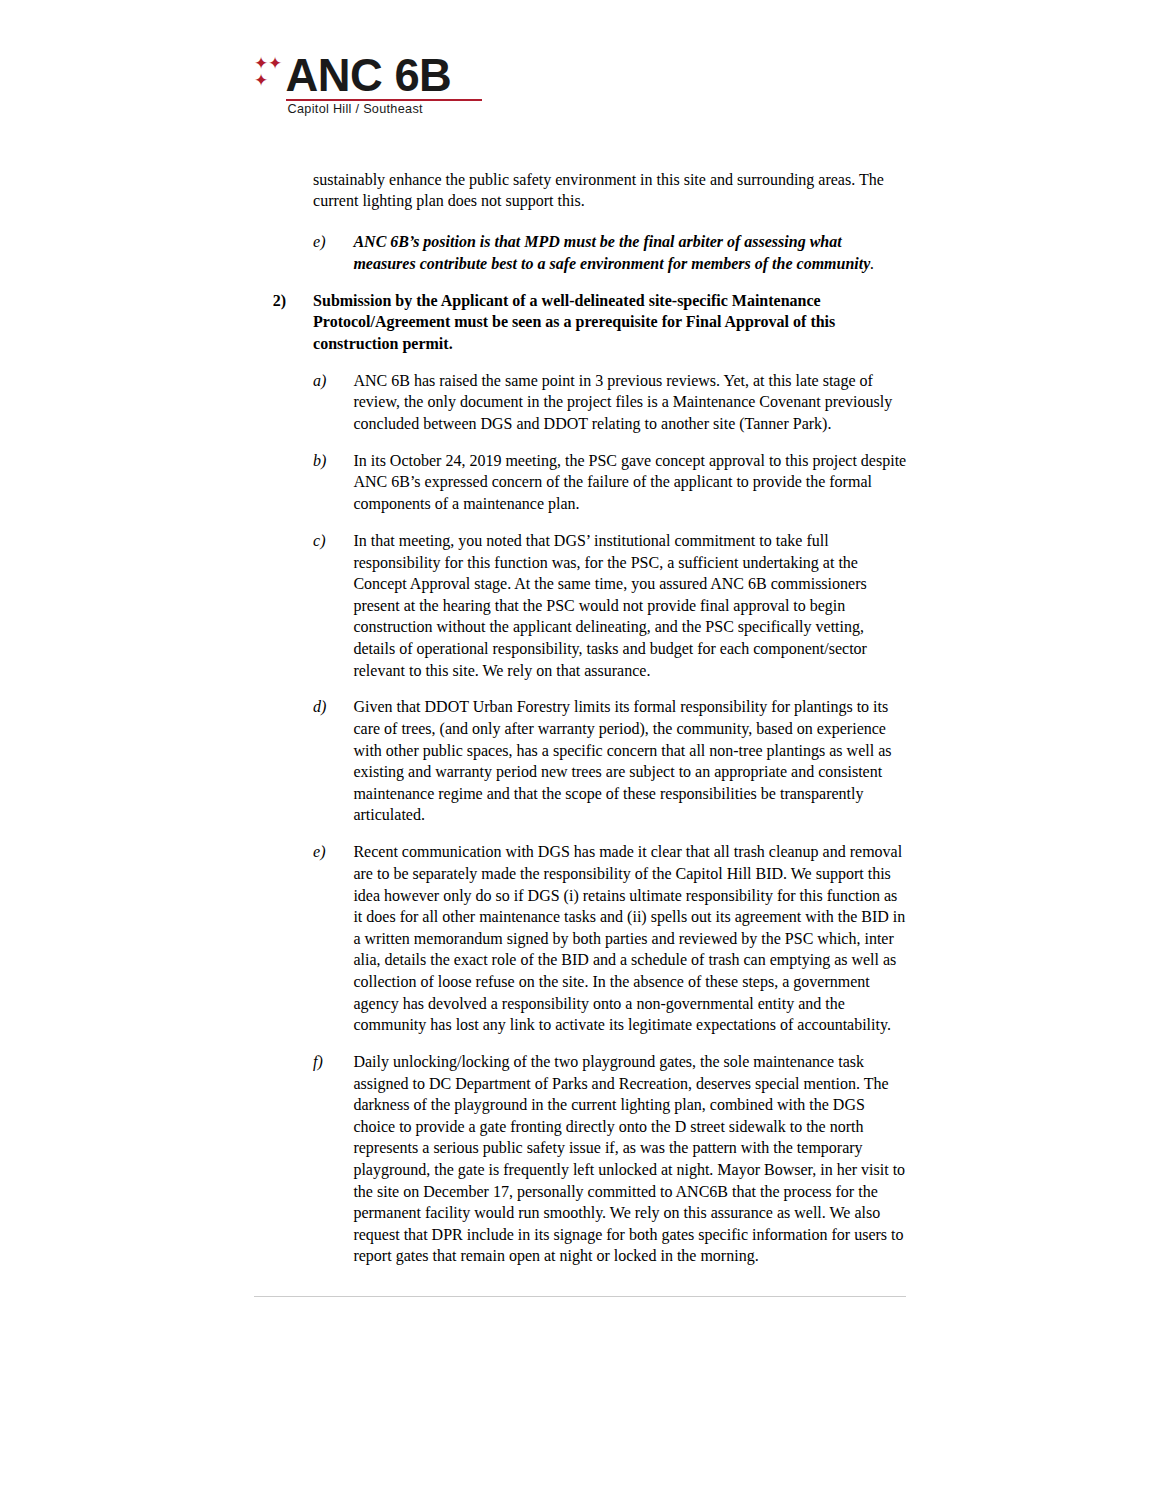✦✦
✦ ANC 6B
Capitol Hill / Southeast
sustainably enhance the public safety environment in this site and surrounding areas. The current lighting plan does not support this.
e)
ANC 6B’s position is that MPD must be the final arbiter of assessing what measures contribute best to a safe environment for members of the community.
2)
Submission by the Applicant of a well-delineated site-specific Maintenance Protocol/Agreement must be seen as a prerequisite for Final Approval of this construction permit.
a)
ANC 6B has raised the same point in 3 previous reviews. Yet, at this late stage of review, the only document in the project files is a Maintenance Covenant previously concluded between DGS and DDOT relating to another site (Tanner Park).
b)
In its October 24, 2019 meeting, the PSC gave concept approval to this project despite ANC 6B’s expressed concern of the failure of the applicant to provide the formal components of a maintenance plan.
c)
In that meeting, you noted that DGS’ institutional commitment to take full responsibility for this function was, for the PSC, a sufficient undertaking at the Concept Approval stage. At the same time, you assured ANC 6B commissioners present at the hearing that the PSC would not provide final approval to begin construction without the applicant delineating, and the PSC specifically vetting, details of operational responsibility, tasks and budget for each component/sector relevant to this site. We rely on that assurance.
d)
Given that DDOT Urban Forestry limits its formal responsibility for plantings to its care of trees, (and only after warranty period), the community, based on experience with other public spaces, has a specific concern that all non-tree plantings as well as existing and warranty period new trees are subject to an appropriate and consistent maintenance regime and that the scope of these responsibilities be transparently articulated.
e)
Recent communication with DGS has made it clear that all trash cleanup and removal are to be separately made the responsibility of the Capitol Hill BID. We support this idea however only do so if DGS (i) retains ultimate responsibility for this function as it does for all other maintenance tasks and (ii) spells out its agreement with the BID in a written memorandum signed by both parties and reviewed by the PSC which, inter alia, details the exact role of the BID and a schedule of trash can emptying as well as collection of loose refuse on the site. In the absence of these steps, a government agency has devolved a responsibility onto a non-governmental entity and the community has lost any link to activate its legitimate expectations of accountability.
f)
Daily unlocking/locking of the two playground gates, the sole maintenance task assigned to DC Department of Parks and Recreation, deserves special mention. The darkness of the playground in the current lighting plan, combined with the DGS choice to provide a gate fronting directly onto the D street sidewalk to the north represents a serious public safety issue if, as was the pattern with the temporary playground, the gate is frequently left unlocked at night. Mayor Bowser, in her visit to the site on December 17, personally committed to ANC6B that the process for the permanent facility would run smoothly. We rely on this assurance as well. We also request that DPR include in its signage for both gates specific information for users to report gates that remain open at night or locked in the morning.